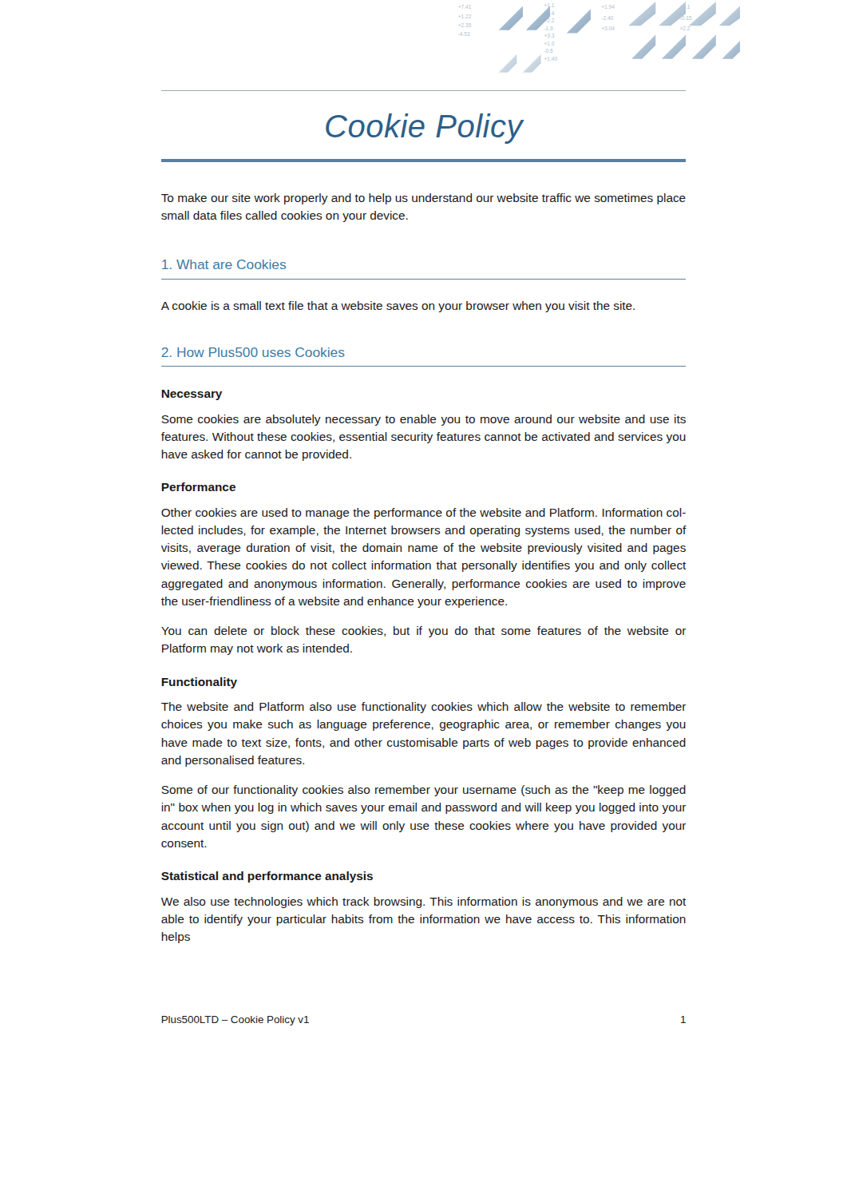+7.41 +1.22 +2.35 -4.53 +1.1 +0.4 +2.2 -1.9 +3.3 +1.0 -0.6 +1.40 +1.94 -2.40 +3.04 +1.1 -0.15 +2.2
Cookie Policy
To make our site work properly and to help us understand our website traffic we sometimes place small data files called cookies on your device.
1. What are Cookies
A cookie is a small text file that a website saves on your browser when you visit the site.
2. How Plus500 uses Cookies
Necessary
Some cookies are absolutely necessary to enable you to move around our website and use its features. Without these cookies, essential security features cannot be activated and services you have asked for cannot be provided.
Performance
Other cookies are used to manage the performance of the website and Platform. Information collected includes, for example, the Internet browsers and operating systems used, the number of visits, average duration of visit, the domain name of the website previously visited and pages viewed. These cookies do not collect information that personally identifies you and only collect aggregated and anonymous information. Generally, performance cookies are used to improve the user-friendliness of a website and enhance your experience.
You can delete or block these cookies, but if you do that some features of the website or Platform may not work as intended.
Functionality
The website and Platform also use functionality cookies which allow the website to remember choices you make such as language preference, geographic area, or remember changes you have made to text size, fonts, and other customisable parts of web pages to provide enhanced and personalised features.
Some of our functionality cookies also remember your username (such as the "keep me logged in" box when you log in which saves your email and password and will keep you logged into your account until you sign out) and we will only use these cookies where you have provided your consent.
Statistical and performance analysis
We also use technologies which track browsing. This information is anonymous and we are not able to identify your particular habits from the information we have access to. This information helps
Plus500LTD – Cookie Policy v1 1